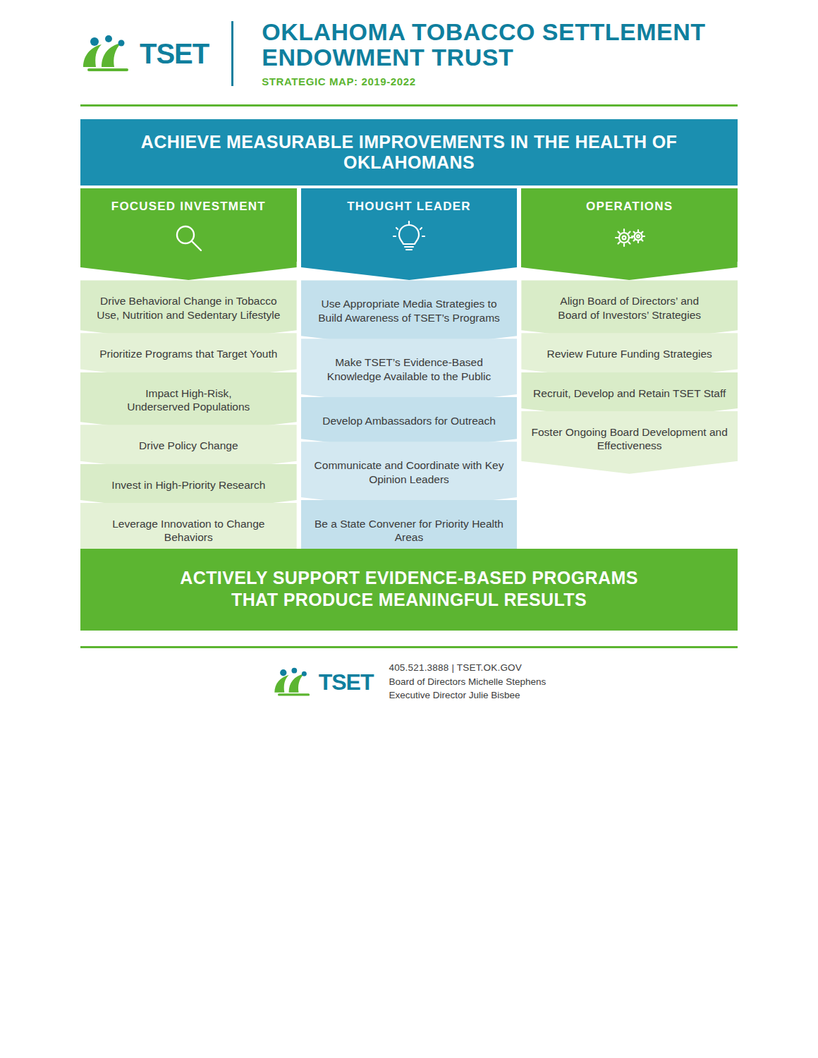TSET
Oklahoma Tobacco Settlement
Endowment Trust
Strategic Map: 2019-2022
Achieve Measurable Improvements in the Health of Oklahomans
Focused Investment
Drive Behavioral Change in Tobacco Use, Nutrition and Sedentary Lifestyle
Prioritize Programs that Target Youth
Impact High-Risk,
Underserved Populations
Drive Policy Change
Invest in High-Priority Research
Leverage Innovation to Change Behaviors
Thought Leader
Use Appropriate Media Strategies to Build Awareness of TSET’s Programs
Make TSET’s Evidence-Based Knowledge Available to the Public
Develop Ambassadors for Outreach
Communicate and Coordinate with Key Opinion Leaders
Be a State Convener for Priority Health Areas
Operations
Align Board of Directors’ and
Board of Investors’ Strategies
Review Future Funding Strategies
Recruit, Develop and Retain TSET Staff
Foster Ongoing Board Development and Effectiveness
Actively Support Evidence-Based Programs
That Produce Meaningful Results
TSET
405.521.3888 | TSET.OK.GOV
Board of Directors Michelle Stephens
Executive Director Julie Bisbee